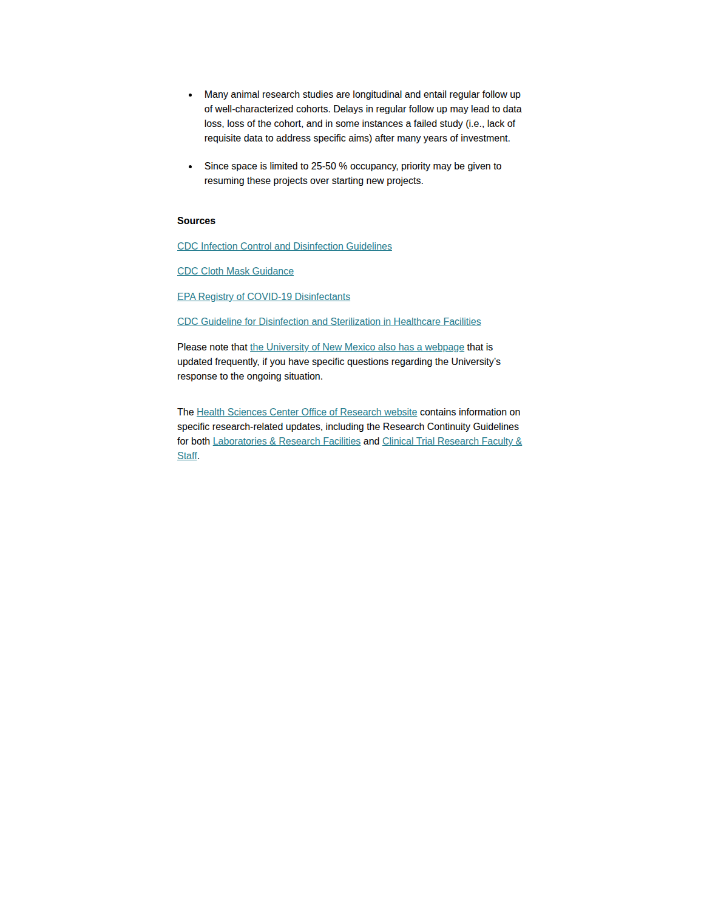Many animal research studies are longitudinal and entail regular follow up of well-characterized cohorts. Delays in regular follow up may lead to data loss, loss of the cohort, and in some instances a failed study (i.e., lack of requisite data to address specific aims) after many years of investment.
Since space is limited to 25-50 % occupancy, priority may be given to resuming these projects over starting new projects.
Sources
CDC Infection Control and Disinfection Guidelines
CDC Cloth Mask Guidance
EPA Registry of COVID-19 Disinfectants
CDC Guideline for Disinfection and Sterilization in Healthcare Facilities
Please note that the University of New Mexico also has a webpage that is updated frequently, if you have specific questions regarding the University’s response to the ongoing situation.
The Health Sciences Center Office of Research website contains information on specific research-related updates, including the Research Continuity Guidelines for both Laboratories & Research Facilities and Clinical Trial Research Faculty & Staff.